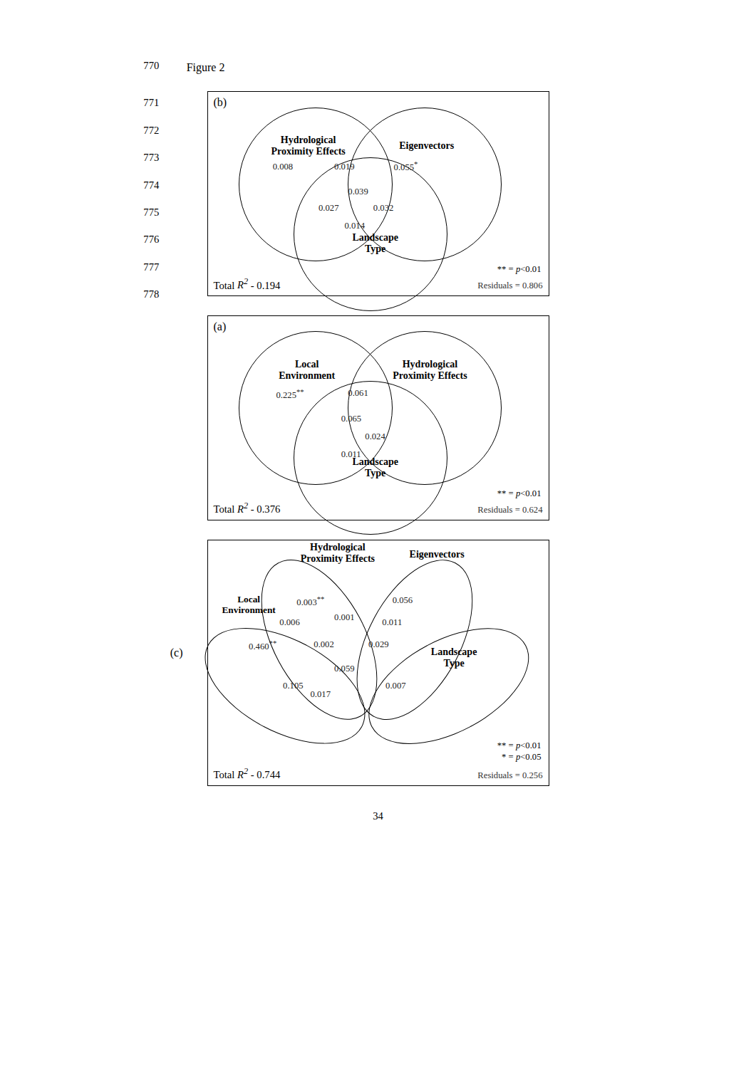770
Figure 2
771
772
773
774
775
776
777
778
(b)
Hydrological
Proximity Effects
Eigenvectors
Landscape
Type
0.008 0.019 0.055* 0.039 0.027 0.032 0.014
** = p<0.01
Total R2 - 0.194
Residuals = 0.806
(a)
Local
Environment
Hydrological
Proximity Effects
Landscape
Type
0.225** 0.061 0.065 0.024 0.011
** = p<0.01
Total R2 - 0.376
Residuals = 0.624
(c)
Hydrological
Proximity Effects
Eigenvectors
Local
Environment
Landscape
Type
0.003** 0.056 0.001 0.006 0.011 0.460** 0.002 0.029 0.059 0.105 0.017 0.007
** = p<0.01
* = p<0.05
Total R2 - 0.744
Residuals = 0.256
34